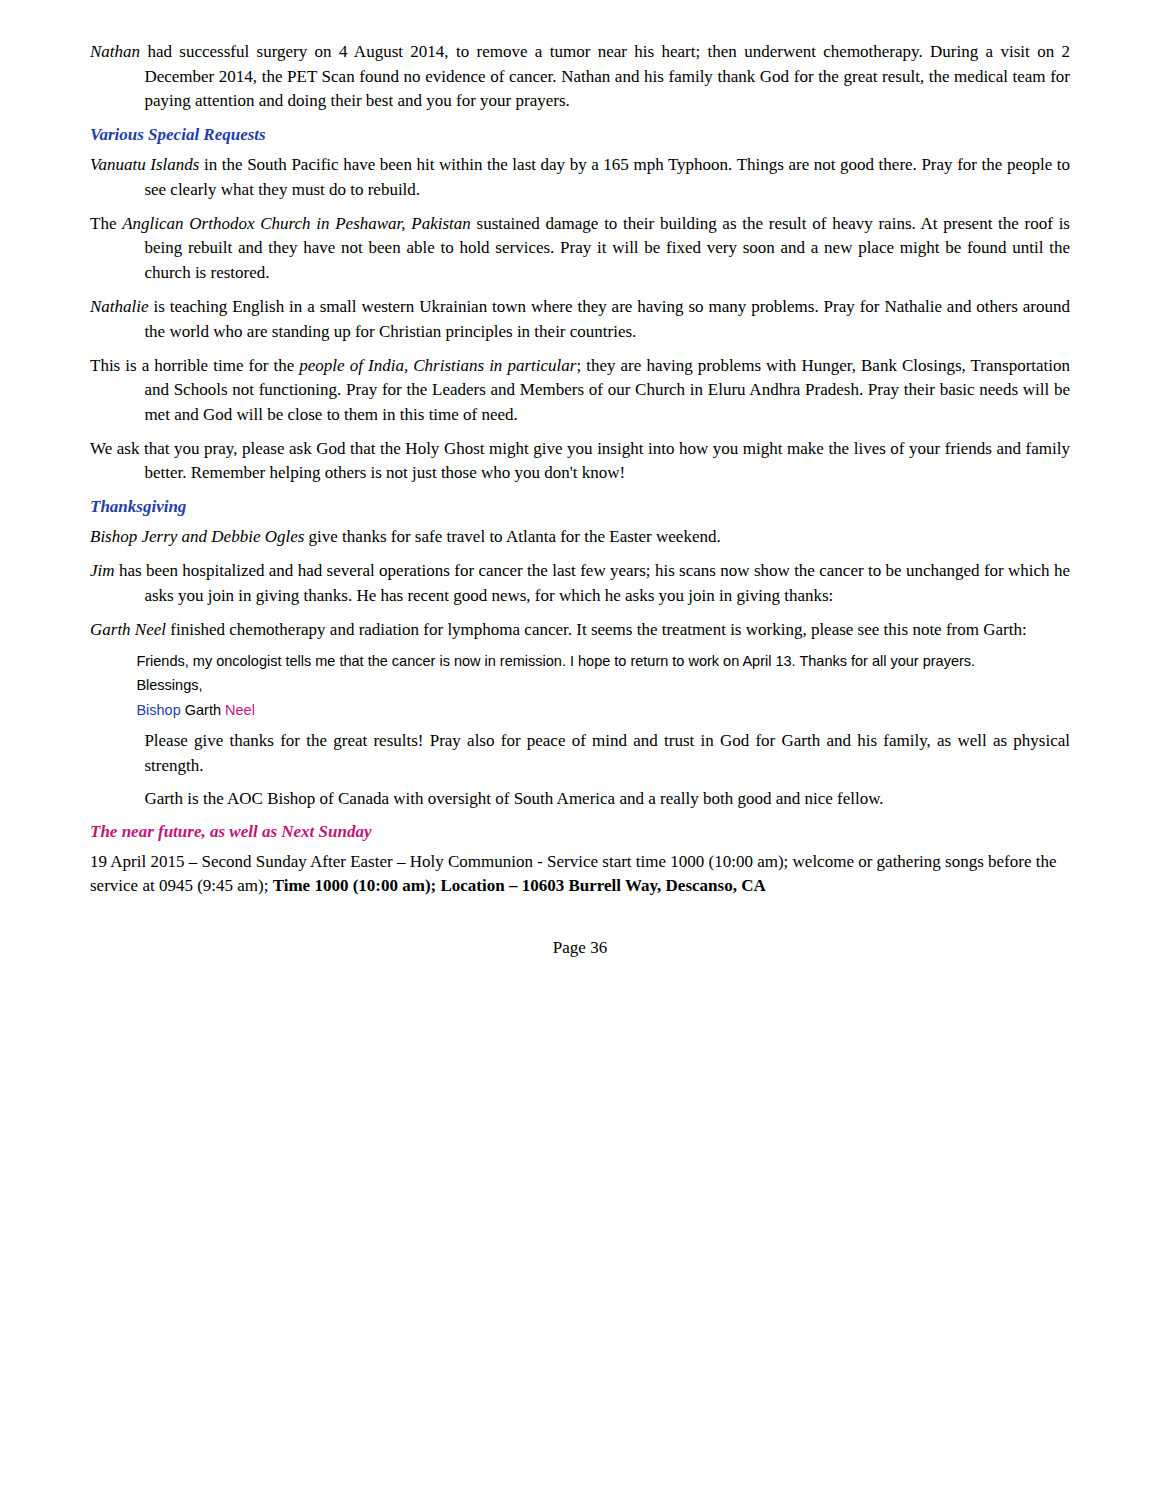Nathan had successful surgery on 4 August 2014, to remove a tumor near his heart; then underwent chemotherapy. During a visit on 2 December 2014, the PET Scan found no evidence of cancer. Nathan and his family thank God for the great result, the medical team for paying attention and doing their best and you for your prayers.
Various Special Requests
Vanuatu Islands in the South Pacific have been hit within the last day by a 165 mph Typhoon. Things are not good there. Pray for the people to see clearly what they must do to rebuild.
The Anglican Orthodox Church in Peshawar, Pakistan sustained damage to their building as the result of heavy rains. At present the roof is being rebuilt and they have not been able to hold services. Pray it will be fixed very soon and a new place might be found until the church is restored.
Nathalie is teaching English in a small western Ukrainian town where they are having so many problems. Pray for Nathalie and others around the world who are standing up for Christian principles in their countries.
This is a horrible time for the people of India, Christians in particular; they are having problems with Hunger, Bank Closings, Transportation and Schools not functioning. Pray for the Leaders and Members of our Church in Eluru Andhra Pradesh. Pray their basic needs will be met and God will be close to them in this time of need.
We ask that you pray, please ask God that the Holy Ghost might give you insight into how you might make the lives of your friends and family better. Remember helping others is not just those who you don't know!
Thanksgiving
Bishop Jerry and Debbie Ogles give thanks for safe travel to Atlanta for the Easter weekend.
Jim has been hospitalized and had several operations for cancer the last few years; his scans now show the cancer to be unchanged for which he asks you join in giving thanks. He has recent good news, for which he asks you join in giving thanks:
Garth Neel finished chemotherapy and radiation for lymphoma cancer. It seems the treatment is working, please see this note from Garth:
Friends, my oncologist tells me that the cancer is now in remission. I hope to return to work on April 13. Thanks for all your prayers.
Blessings,
Bishop Garth Neel
Please give thanks for the great results! Pray also for peace of mind and trust in God for Garth and his family, as well as physical strength.
Garth is the AOC Bishop of Canada with oversight of South America and a really both good and nice fellow.
The near future, as well as Next Sunday
19 April 2015 – Second Sunday After Easter – Holy Communion - Service start time 1000 (10:00 am); welcome or gathering songs before the service at 0945 (9:45 am); Time 1000 (10:00 am); Location – 10603 Burrell Way, Descanso, CA
Page 36